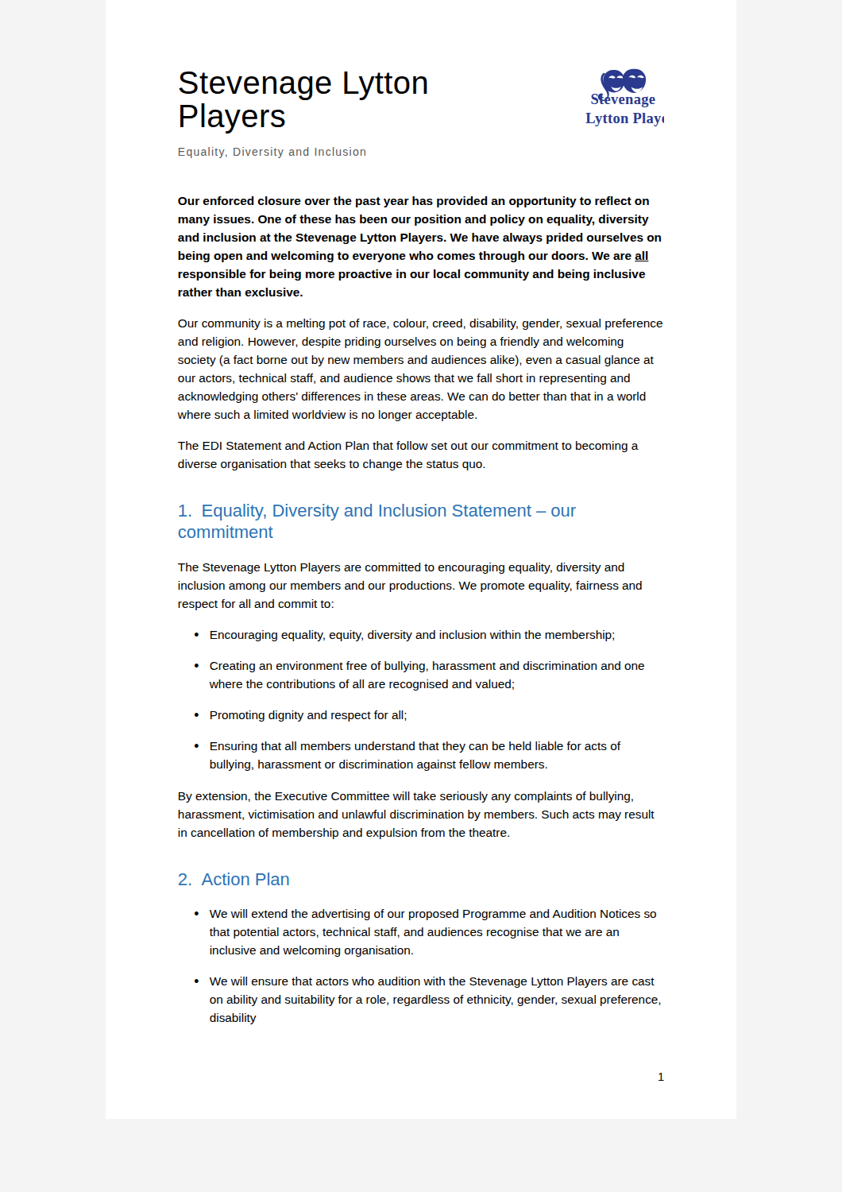Stevenage Lytton Players
Equality, Diversity and Inclusion
The Stevenage Lytton Players The Stevenage Lytton Players
Our enforced closure over the past year has provided an opportunity to reflect on many issues. One of these has been our position and policy on equality, diversity and inclusion at the Stevenage Lytton Players. We have always prided ourselves on being open and welcoming to everyone who comes through our doors. We are all responsible for being more proactive in our local community and being inclusive rather than exclusive.
Our community is a melting pot of race, colour, creed, disability, gender, sexual preference and religion. However, despite priding ourselves on being a friendly and welcoming society (a fact borne out by new members and audiences alike), even a casual glance at our actors, technical staff, and audience shows that we fall short in representing and acknowledging others' differences in these areas. We can do better than that in a world where such a limited worldview is no longer acceptable.
The EDI Statement and Action Plan that follow set out our commitment to becoming a diverse organisation that seeks to change the status quo.
1. Equality, Diversity and Inclusion Statement – our commitment
The Stevenage Lytton Players are committed to encouraging equality, diversity and inclusion among our members and our productions. We promote equality, fairness and respect for all and commit to:
Encouraging equality, equity, diversity and inclusion within the membership;
Creating an environment free of bullying, harassment and discrimination and one where the contributions of all are recognised and valued;
Promoting dignity and respect for all;
Ensuring that all members understand that they can be held liable for acts of bullying, harassment or discrimination against fellow members.
By extension, the Executive Committee will take seriously any complaints of bullying, harassment, victimisation and unlawful discrimination by members. Such acts may result in cancellation of membership and expulsion from the theatre.
2. Action Plan
We will extend the advertising of our proposed Programme and Audition Notices so that potential actors, technical staff, and audiences recognise that we are an inclusive and welcoming organisation.
We will ensure that actors who audition with the Stevenage Lytton Players are cast on ability and suitability for a role, regardless of ethnicity, gender, sexual preference, disability
1